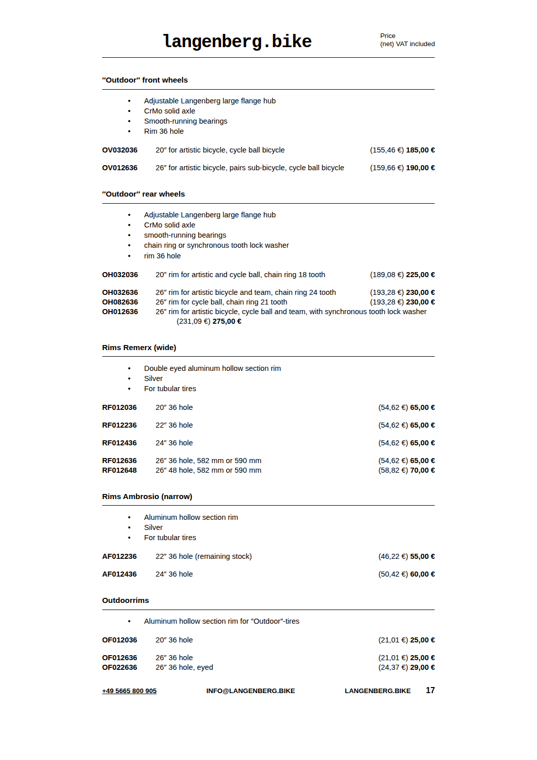langenberg.bike
Price
(net) VAT included
″Outdoor″ front wheels
Adjustable Langenberg large flange hub
CrMo solid axle
Smooth-running bearings
Rim 36 hole
| OV032036 | 20″ for artistic bicycle, cycle ball bicycle | (155,46 €) 185,00 € |
| OV012636 | 26″ for artistic bicycle, pairs sub-bicycle, cycle ball bicycle | (159,66 €) 190,00 € |
″Outdoor″ rear wheels
Adjustable Langenberg large flange hub
CrMo solid axle
smooth-running bearings
chain ring or synchronous tooth lock washer
rim 36 hole
| OH032036 | 20″ rim for artistic and cycle ball, chain ring 18 tooth | (189,08 €) 225,00 € |
| OH032636 | 26″ rim for artistic bicycle and team, chain ring 24 tooth | (193,28 €) 230,00 € |
| OH082636 | 26″ rim for cycle ball, chain ring 21 tooth | (193,28 €) 230,00 € |
| OH012636 | 26″ rim for artistic bicycle, cycle ball and team, with synchronous tooth lock washer |
| | (231,09 €) 275,00 € |
Rims Remerx (wide)
Double eyed aluminum hollow section rim
Silver
For tubular tires
| RF012036 | 20″ 36 hole | (54,62 €) 65,00 € |
| RF012236 | 22″ 36 hole | (54,62 €) 65,00 € |
| RF012436 | 24″ 36 hole | (54,62 €) 65,00 € |
| RF012636 | 26″ 36 hole, 582 mm or 590 mm | (54,62 €) 65,00 € |
| RF012648 | 26″ 48 hole, 582 mm or 590 mm | (58,82 €) 70,00 € |
Rims Ambrosio (narrow)
Aluminum hollow section rim
Silver
For tubular tires
| AF012236 | 22″ 36 hole (remaining stock) | (46,22 €) 55,00 € |
| AF012436 | 24″ 36 hole | (50,42 €) 60,00 € |
Outdoorrims
Aluminum hollow section rim for ″Outdoor″-tires
| OF012036 | 20″ 36 hole | (21,01 €) 25,00 € |
| OF012636 | 26″ 36 hole | (21,01 €) 25,00 € |
| OF022636 | 26″ 36 hole, eyed | (24,37 €) 29,00 € |
+49 5665 800 905 Info@langenberg.bike Langenberg.bike 17